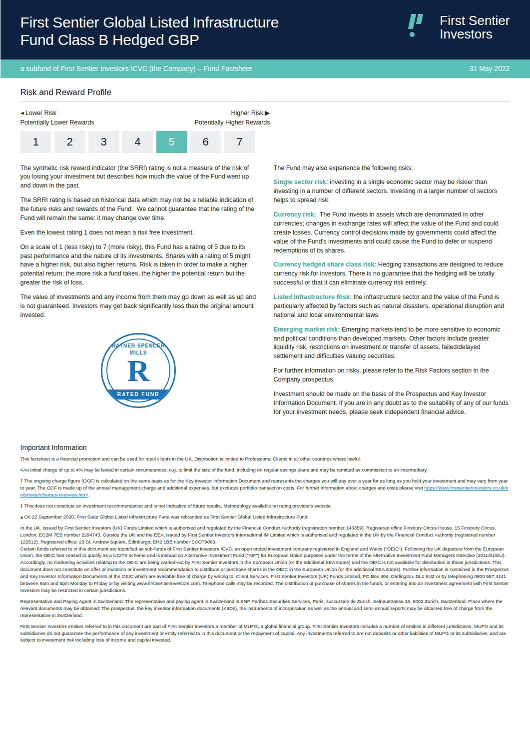First Sentier Global Listed Infrastructure
Fund Class B Hedged GBP
First Sentier
Investors
a subfund of First Sentier Investors ICVC (the Company) – Fund Factsheet 31 May 2022
Risk and Reward Profile
◂ Lower Risk Higher Risk ▶
Potentially Lower Rewards Potentially Higher Rewards
1
2
3
4
5
6
7
The synthetic risk reward indicator (the SRRI) rating is not a measure of the risk of you losing your investment but describes how much the value of the Fund went up and down in the past.
The SRRI rating is based on historical data which may not be a reliable indication of the future risks and rewards of the Fund. We cannot guarantee that the rating of the Fund will remain the same: it may change over time.
Even the lowest rating 1 does not mean a risk free investment.
On a scale of 1 (less risky) to 7 (more risky), this Fund has a rating of 5 due to its past performance and the nature of its investments. Shares with a rating of 5 might have a higher risk, but also higher returns. Risk is taken in order to make a higher potential return; the more risk a fund takes, the higher the potential return but the greater the risk of loss.
The value of investments and any income from them may go down as well as up and is not guaranteed. Investors may get back significantly less than the original amount invested.
Rayner Spencer Mills
R
Rated Fund
The Fund may also experience the following risks:
Single sector risk: investing in a single economic sector may be riskier than investing in a number of different sectors. Investing in a larger number of sectors helps to spread risk.
Currency risk: The Fund invests in assets which are denominated in other currencies; changes in exchange rates will affect the value of the Fund and could create losses. Currency control decisions made by governments could affect the value of the Fund's investments and could cause the Fund to defer or suspend redemptions of its shares.
Currency hedged share class risk: Hedging transactions are designed to reduce currency risk for investors. There is no guarantee that the hedging will be totally successful or that it can eliminate currency risk entirely.
Listed Infrastructure Risk: the infrastructure sector and the value of the Fund is particularly affected by factors such as natural disasters, operational disruption and national and local environmental laws.
Emerging market risk: Emerging markets tend to be more sensitive to economic and political conditions than developed markets. Other factors include greater liquidity risk, restrictions on investment or transfer of assets, failed/delayed settlement and difficulties valuing securities.
For further information on risks, please refer to the Risk Factors section in the Company prospectus.
Investment should be made on the basis of the Prospectus and Key Investor Information Document. If you are in any doubt as to the suitability of any of our funds for your investment needs, please seek independent financial advice.
Important Information
This factsheet is a financial promotion and can be used for retail clients in the UK. Distribution is limited to Professional Clients in all other countries where lawful.
<An initial charge of up to 4% may be levied in certain circumstances, e.g. to limit the size of the fund, including on regular savings plans and may be remitted as commission to an intermediary.
† The ongoing charge figure (OCF) is calculated on the same basis as for the Key Investor Information Document and represents the charges you will pay over a year for as long as you hold your investment and may vary from year to year. The OCF is made up of the annual management charge and additional expenses, but excludes portfolio transaction costs. For further information about charges and costs please visit https://www.firstsentierinvestors.co.uk/en/private/charges-overview.html.
‡ This does not constitute an investment recommendation and is not indicative of future results. Methodology available on rating provider's website.
▴ On 22 September 2020, First State Global Listed Infrastructure Fund was rebranded as First Sentier Global Listed Infrastructure Fund.
In the UK, issued by First Sentier Investors (UK) Funds Limited which is authorised and regulated by the Financial Conduct Authority (registration number 143359). Registered office Finsbury Circus House, 15 Finsbury Circus, London, EC2M 7EB number 2294743. Outside the UK and the EEA, issued by First Sentier Investors International IM Limited which is authorised and regulated in the UK by the Financial Conduct Authority (registered number 122512). Registered office: 23 St. Andrew Square, Edinburgh, EH2 1BB number SCO79063.
Certain funds referred to in this document are identified as sub-funds of First Sentier Investors ICVC, an open ended investment company registered in England and Wales ("OEIC"). Following the UK departure from the European Union, the OEIC has ceased to qualify as a UCITS scheme and is instead an Alternative Investment Fund ("AIF") for European Union purposes under the terms of the Alternative Investment Fund Managers Directive (2011/61/EU). Accordingly, no marketing activities relating to the OEIC are being carried-out by First Sentier Investors in the European Union (or the additional EEA states) and the OEIC is not available for distribution in those jurisdictions. This document does not constitute an offer or invitation or investment recommendation to distribute or purchase shares in the OEIC in the European Union (or the additional EEA states). Further information is contained in the Prospectus and Key Investor Information Documents of the OEIC which are available free of charge by writing to: Client Services, First Sentier Investors (UK) Funds Limited, PO Box 404, Darlington, DL1 9UZ or by telephoning 0800 587 4141 between 9am and 5pm Monday to Friday or by visiting www.firstsentierinvestors.com. Telephone calls may be recorded. The distribution or purchase of shares in the funds, or entering into an investment agreement with First Sentier Investors may be restricted in certain jurisdictions.
Representative and Paying Agent in Switzerland: The representative and paying agent in Switzerland is BNP Paribas Securities Services, Paris, succursale de Zurich, Selnaustrasse 16, 8002 Zurich, Switzerland. Place where the relevant documents may be obtained: The prospectus, the key investor information documents (KIIDs), the instruments of incorporation as well as the annual and semi-annual reports may be obtained free of charge from the representative in Switzerland.
First Sentier Investors entities referred to in this document are part of First Sentier Investors a member of MUFG, a global financial group. First Sentier Investors includes a number of entities in different jurisdictions. MUFG and its subsidiaries do not guarantee the performance of any investment or entity referred to in this document or the repayment of capital. Any investments referred to are not deposits or other liabilities of MUFG or its subsidiaries, and are subject to investment risk including loss of income and capital invested.